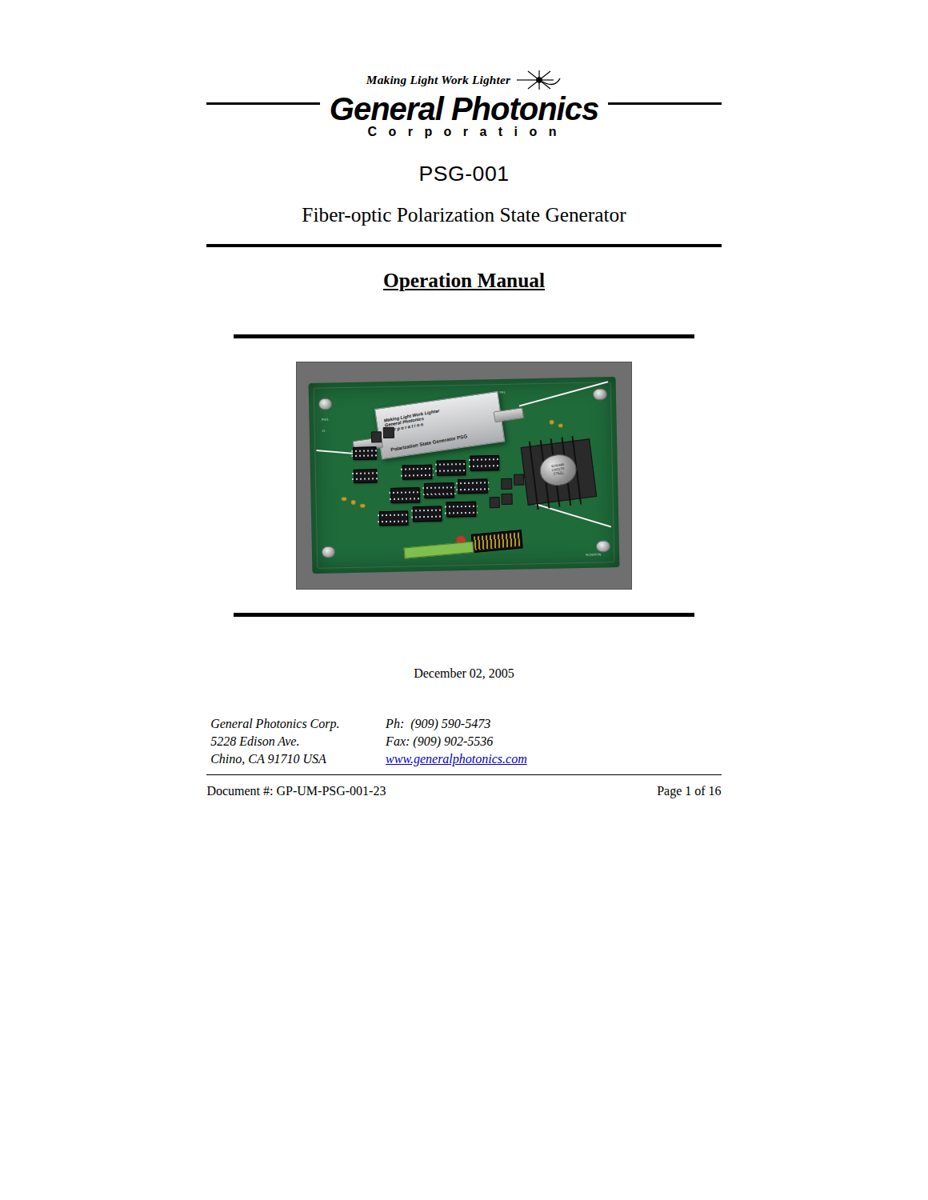Making Light Work Lighter
General Photonics
C o r p o r a t i o n
PSG-001
Fiber-optic Polarization State Generator
Operation Manual
PSG
J1
TP1
ALDERON
Making Light Work Lighter
General Photonics
C o r p o r a t i o n
Polarization State Generator PSG
EH644B
LM317K
STEEL
December 02, 2005
General Photonics Corp.
5228 Edison Ave.
Chino, CA 91710 USA
Ph: (909) 590-5473
Fax: (909) 902-5536
www.generalphotonics.com
Document #: GP-UM-PSG-001-23 Page 1 of 16